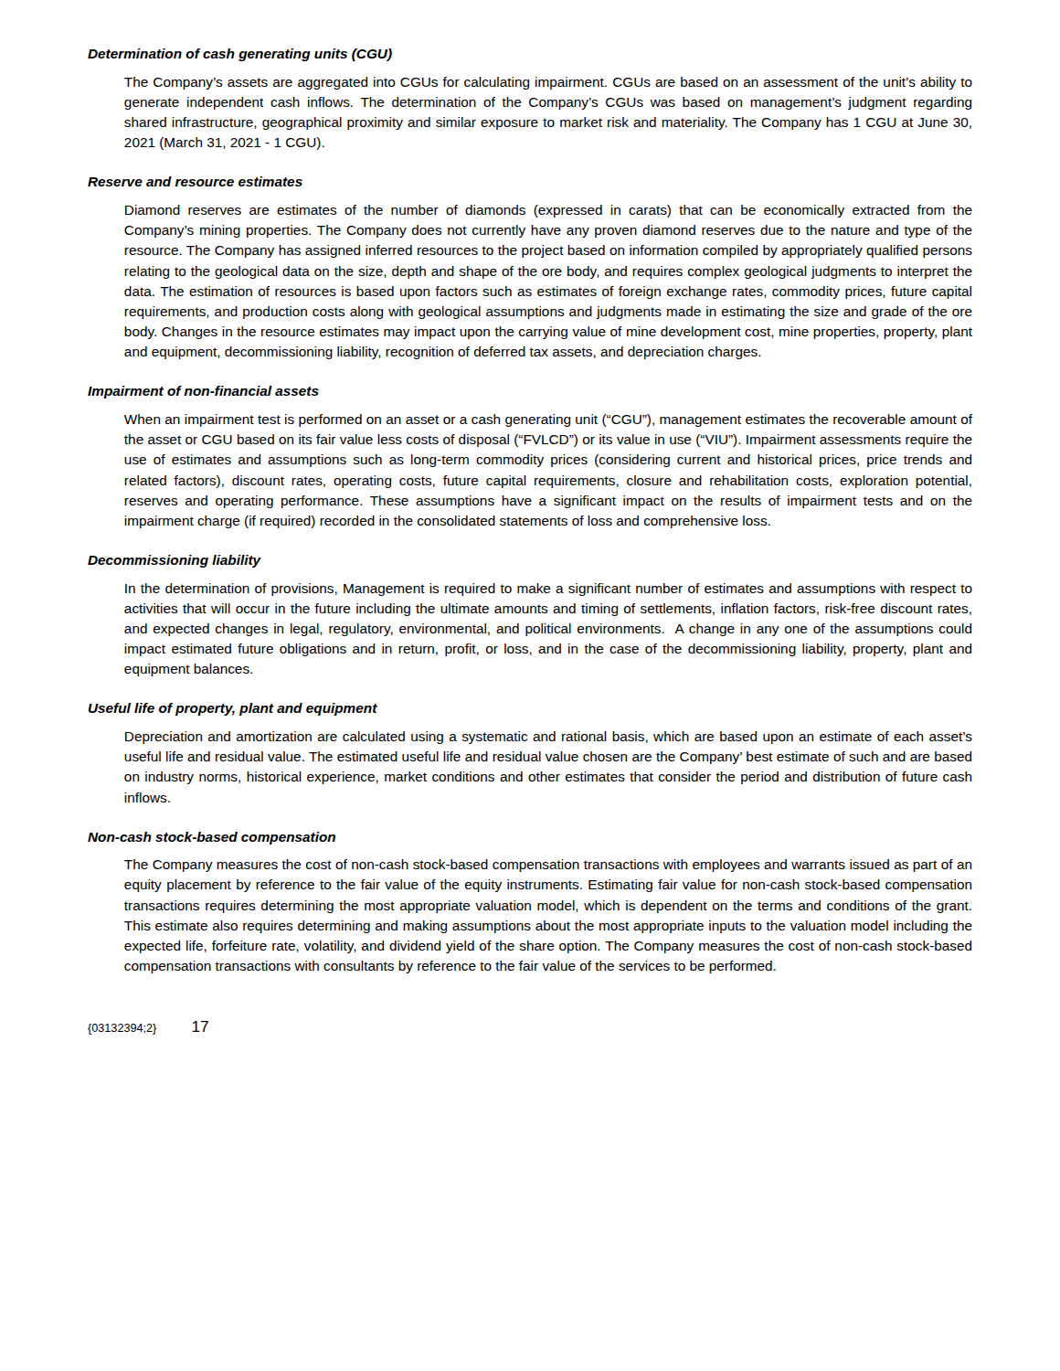Determination of cash generating units (CGU)
The Company’s assets are aggregated into CGUs for calculating impairment. CGUs are based on an assessment of the unit’s ability to generate independent cash inflows. The determination of the Company’s CGUs was based on management’s judgment regarding shared infrastructure, geographical proximity and similar exposure to market risk and materiality. The Company has 1 CGU at June 30, 2021 (March 31, 2021 - 1 CGU).
Reserve and resource estimates
Diamond reserves are estimates of the number of diamonds (expressed in carats) that can be economically extracted from the Company’s mining properties. The Company does not currently have any proven diamond reserves due to the nature and type of the resource. The Company has assigned inferred resources to the project based on information compiled by appropriately qualified persons relating to the geological data on the size, depth and shape of the ore body, and requires complex geological judgments to interpret the data. The estimation of resources is based upon factors such as estimates of foreign exchange rates, commodity prices, future capital requirements, and production costs along with geological assumptions and judgments made in estimating the size and grade of the ore body. Changes in the resource estimates may impact upon the carrying value of mine development cost, mine properties, property, plant and equipment, decommissioning liability, recognition of deferred tax assets, and depreciation charges.
Impairment of non-financial assets
When an impairment test is performed on an asset or a cash generating unit (“CGU”), management estimates the recoverable amount of the asset or CGU based on its fair value less costs of disposal (“FVLCD”) or its value in use (“VIU”). Impairment assessments require the use of estimates and assumptions such as long-term commodity prices (considering current and historical prices, price trends and related factors), discount rates, operating costs, future capital requirements, closure and rehabilitation costs, exploration potential, reserves and operating performance. These assumptions have a significant impact on the results of impairment tests and on the impairment charge (if required) recorded in the consolidated statements of loss and comprehensive loss.
Decommissioning liability
In the determination of provisions, Management is required to make a significant number of estimates and assumptions with respect to activities that will occur in the future including the ultimate amounts and timing of settlements, inflation factors, risk-free discount rates, and expected changes in legal, regulatory, environmental, and political environments. A change in any one of the assumptions could impact estimated future obligations and in return, profit, or loss, and in the case of the decommissioning liability, property, plant and equipment balances.
Useful life of property, plant and equipment
Depreciation and amortization are calculated using a systematic and rational basis, which are based upon an estimate of each asset’s useful life and residual value. The estimated useful life and residual value chosen are the Company’ best estimate of such and are based on industry norms, historical experience, market conditions and other estimates that consider the period and distribution of future cash inflows.
Non-cash stock-based compensation
The Company measures the cost of non-cash stock-based compensation transactions with employees and warrants issued as part of an equity placement by reference to the fair value of the equity instruments. Estimating fair value for non-cash stock-based compensation transactions requires determining the most appropriate valuation model, which is dependent on the terms and conditions of the grant. This estimate also requires determining and making assumptions about the most appropriate inputs to the valuation model including the expected life, forfeiture rate, volatility, and dividend yield of the share option. The Company measures the cost of non-cash stock-based compensation transactions with consultants by reference to the fair value of the services to be performed.
{03132394;2} 17